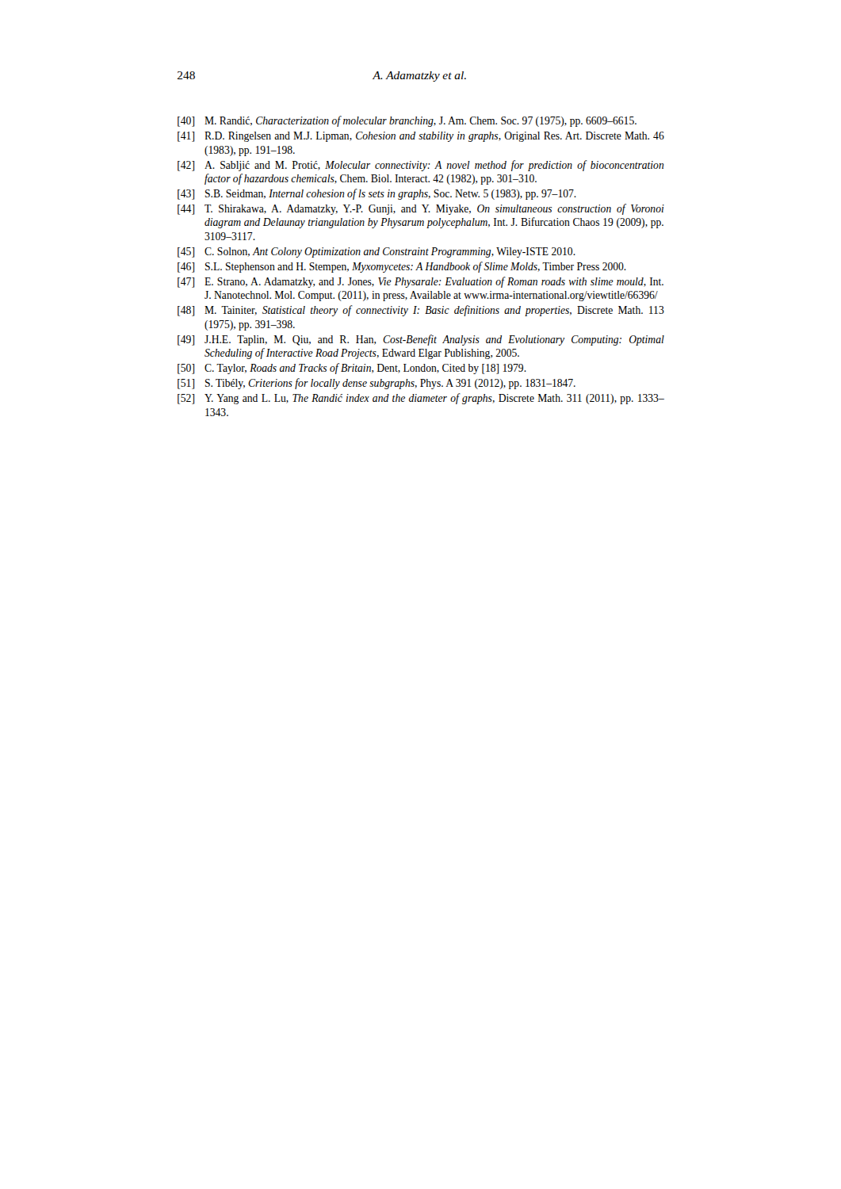248 A. Adamatzky et al.
[40] M. Randić, Characterization of molecular branching, J. Am. Chem. Soc. 97 (1975), pp. 6609–6615.
[41] R.D. Ringelsen and M.J. Lipman, Cohesion and stability in graphs, Original Res. Art. Discrete Math. 46 (1983), pp. 191–198.
[42] A. Sabljić and M. Protić, Molecular connectivity: A novel method for prediction of bioconcentration factor of hazardous chemicals, Chem. Biol. Interact. 42 (1982), pp. 301–310.
[43] S.B. Seidman, Internal cohesion of ls sets in graphs, Soc. Netw. 5 (1983), pp. 97–107.
[44] T. Shirakawa, A. Adamatzky, Y.-P. Gunji, and Y. Miyake, On simultaneous construction of Voronoi diagram and Delaunay triangulation by Physarum polycephalum, Int. J. Bifurcation Chaos 19 (2009), pp. 3109–3117.
[45] C. Solnon, Ant Colony Optimization and Constraint Programming, Wiley-ISTE 2010.
[46] S.L. Stephenson and H. Stempen, Myxomycetes: A Handbook of Slime Molds, Timber Press 2000.
[47] E. Strano, A. Adamatzky, and J. Jones, Vie Physarale: Evaluation of Roman roads with slime mould, Int. J. Nanotechnol. Mol. Comput. (2011), in press, Available at www.irma-international.org/viewtitle/66396/
[48] M. Tainiter, Statistical theory of connectivity I: Basic definitions and properties, Discrete Math. 113 (1975), pp. 391–398.
[49] J.H.E. Taplin, M. Qiu, and R. Han, Cost-Benefit Analysis and Evolutionary Computing: Optimal Scheduling of Interactive Road Projects, Edward Elgar Publishing, 2005.
[50] C. Taylor, Roads and Tracks of Britain, Dent, London, Cited by [18] 1979.
[51] S. Tibély, Criterions for locally dense subgraphs, Phys. A 391 (2012), pp. 1831–1847.
[52] Y. Yang and L. Lu, The Randić index and the diameter of graphs, Discrete Math. 311 (2011), pp. 1333–1343.